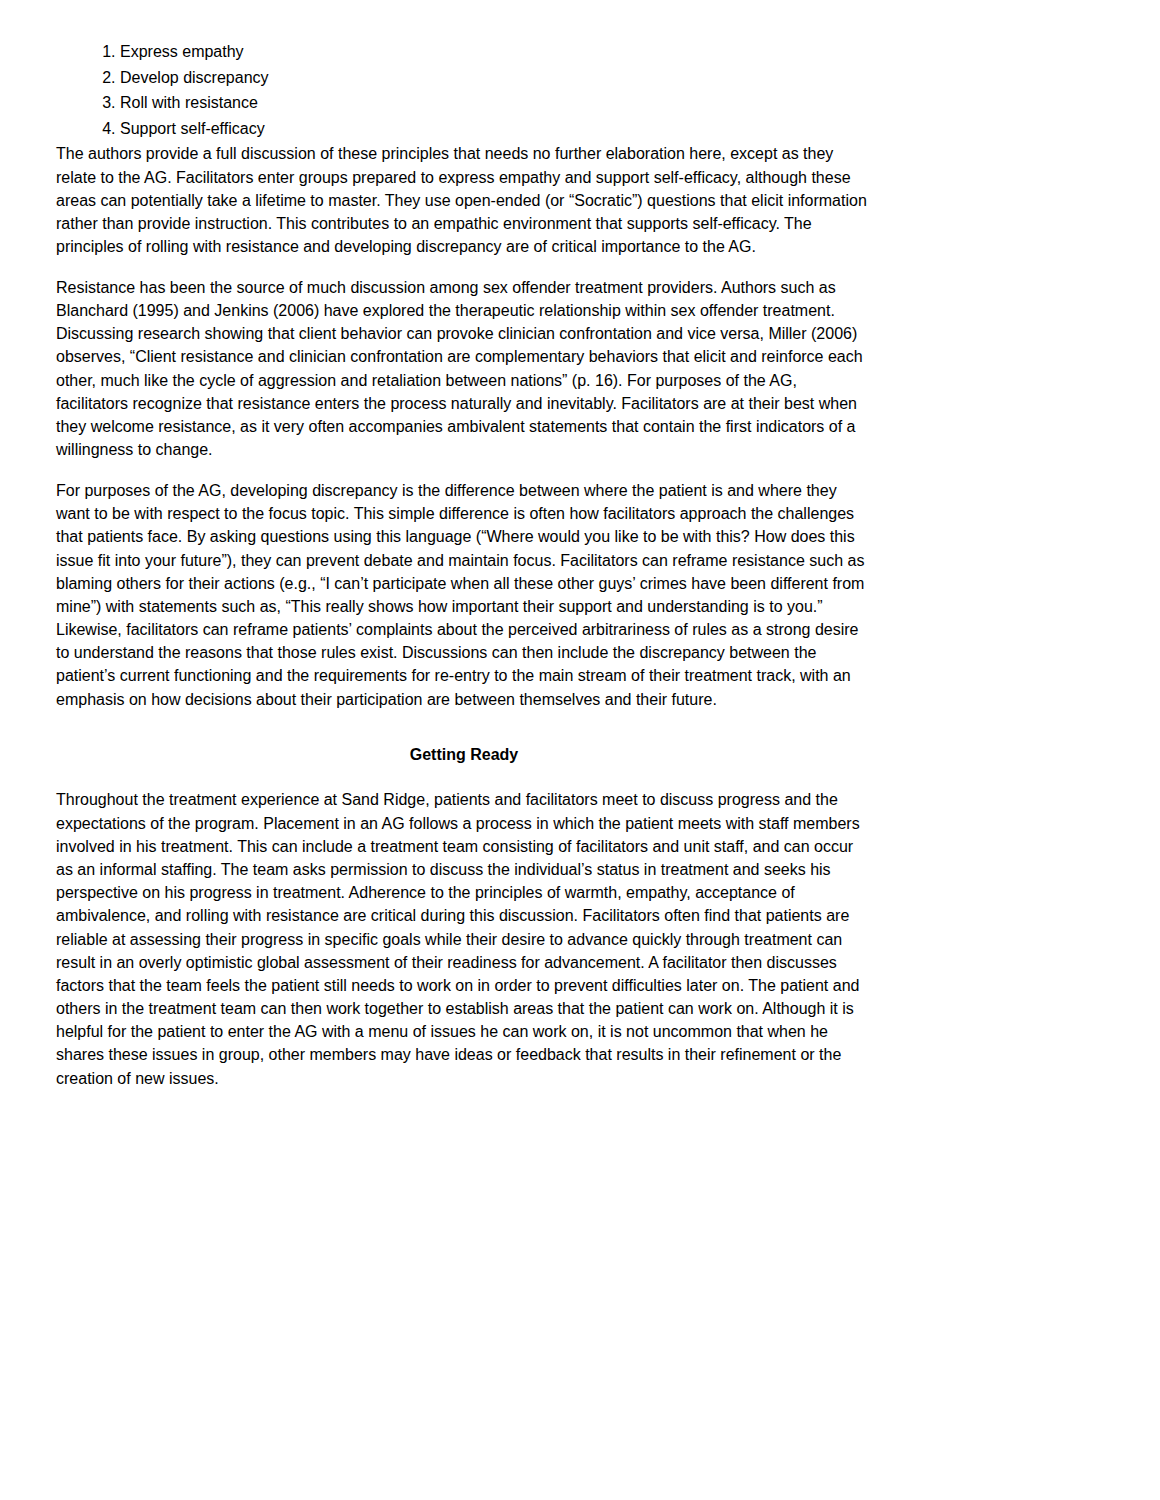Express empathy
Develop discrepancy
Roll with resistance
Support self-efficacy
The authors provide a full discussion of these principles that needs no further elaboration here, except as they relate to the AG. Facilitators enter groups prepared to express empathy and support self-efficacy, although these areas can potentially take a lifetime to master. They use open-ended (or “Socratic”) questions that elicit information rather than provide instruction. This contributes to an empathic environment that supports self-efficacy. The principles of rolling with resistance and developing discrepancy are of critical importance to the AG.
Resistance has been the source of much discussion among sex offender treatment providers. Authors such as Blanchard (1995) and Jenkins (2006) have explored the therapeutic relationship within sex offender treatment. Discussing research showing that client behavior can provoke clinician confrontation and vice versa, Miller (2006) observes, “Client resistance and clinician confrontation are complementary behaviors that elicit and reinforce each other, much like the cycle of aggression and retaliation between nations” (p. 16). For purposes of the AG, facilitators recognize that resistance enters the process naturally and inevitably. Facilitators are at their best when they welcome resistance, as it very often accompanies ambivalent statements that contain the first indicators of a willingness to change.
For purposes of the AG, developing discrepancy is the difference between where the patient is and where they want to be with respect to the focus topic. This simple difference is often how facilitators approach the challenges that patients face. By asking questions using this language (“Where would you like to be with this? How does this issue fit into your future”), they can prevent debate and maintain focus. Facilitators can reframe resistance such as blaming others for their actions (e.g., “I can’t participate when all these other guys’ crimes have been different from mine”) with statements such as, “This really shows how important their support and understanding is to you.” Likewise, facilitators can reframe patients’ complaints about the perceived arbitrariness of rules as a strong desire to understand the reasons that those rules exist. Discussions can then include the discrepancy between the patient’s current functioning and the requirements for re-entry to the main stream of their treatment track, with an emphasis on how decisions about their participation are between themselves and their future.
Getting Ready
Throughout the treatment experience at Sand Ridge, patients and facilitators meet to discuss progress and the expectations of the program. Placement in an AG follows a process in which the patient meets with staff members involved in his treatment. This can include a treatment team consisting of facilitators and unit staff, and can occur as an informal staffing. The team asks permission to discuss the individual’s status in treatment and seeks his perspective on his progress in treatment. Adherence to the principles of warmth, empathy, acceptance of ambivalence, and rolling with resistance are critical during this discussion. Facilitators often find that patients are reliable at assessing their progress in specific goals while their desire to advance quickly through treatment can result in an overly optimistic global assessment of their readiness for advancement. A facilitator then discusses factors that the team feels the patient still needs to work on in order to prevent difficulties later on. The patient and others in the treatment team can then work together to establish areas that the patient can work on. Although it is helpful for the patient to enter the AG with a menu of issues he can work on, it is not uncommon that when he shares these issues in group, other members may have ideas or feedback that results in their refinement or the creation of new issues.